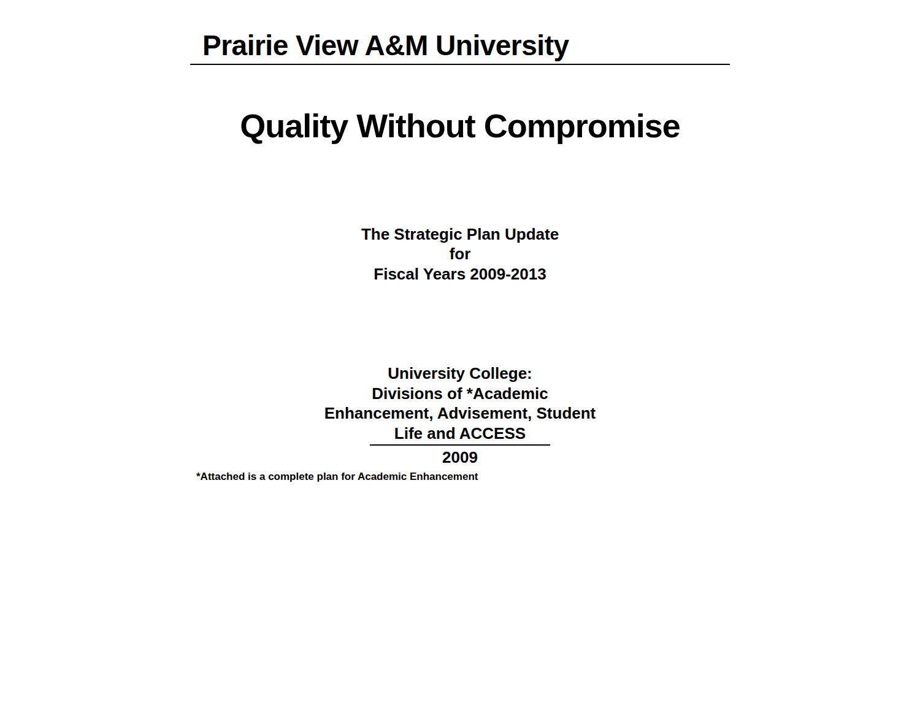Prairie View A&M University
Quality Without Compromise
The Strategic Plan Update
for
Fiscal Years 2009-2013
University College:
Divisions of *Academic
Enhancement, Advisement, Student
Life and ACCESS
2009
*Attached is a complete plan for Academic Enhancement